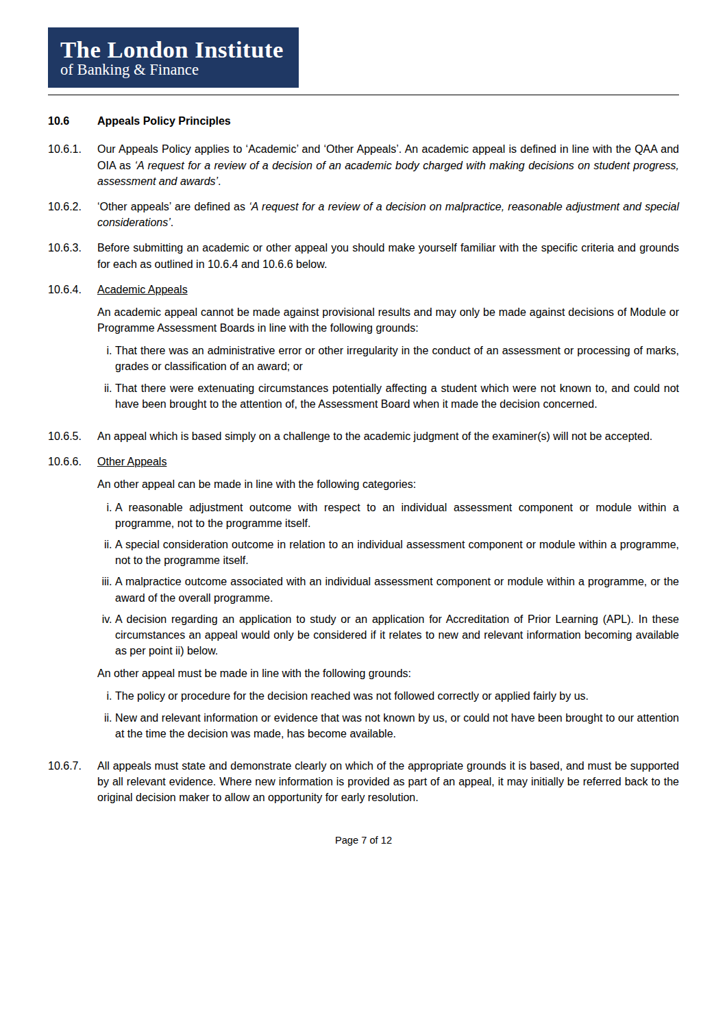The London Institute of Banking & Finance
10.6 Appeals Policy Principles
10.6.1.
Our Appeals Policy applies to ‘Academic’ and ‘Other Appeals’. An academic appeal is defined in line with the QAA and OIA as ‘A request for a review of a decision of an academic body charged with making decisions on student progress, assessment and awards’.
10.6.2.
‘Other appeals’ are defined as ‘A request for a review of a decision on malpractice, reasonable adjustment and special considerations’.
10.6.3.
Before submitting an academic or other appeal you should make yourself familiar with the specific criteria and grounds for each as outlined in 10.6.4 and 10.6.6 below.
10.6.4.
Academic Appeals
An academic appeal cannot be made against provisional results and may only be made against decisions of Module or Programme Assessment Boards in line with the following grounds:
That there was an administrative error or other irregularity in the conduct of an assessment or processing of marks, grades or classification of an award; or
That there were extenuating circumstances potentially affecting a student which were not known to, and could not have been brought to the attention of, the Assessment Board when it made the decision concerned.
10.6.5.
An appeal which is based simply on a challenge to the academic judgment of the examiner(s) will not be accepted.
10.6.6.
Other Appeals
An other appeal can be made in line with the following categories:
A reasonable adjustment outcome with respect to an individual assessment component or module within a programme, not to the programme itself.
A special consideration outcome in relation to an individual assessment component or module within a programme, not to the programme itself.
A malpractice outcome associated with an individual assessment component or module within a programme, or the award of the overall programme.
A decision regarding an application to study or an application for Accreditation of Prior Learning (APL). In these circumstances an appeal would only be considered if it relates to new and relevant information becoming available as per point ii) below.
An other appeal must be made in line with the following grounds:
The policy or procedure for the decision reached was not followed correctly or applied fairly by us.
New and relevant information or evidence that was not known by us, or could not have been brought to our attention at the time the decision was made, has become available.
10.6.7.
All appeals must state and demonstrate clearly on which of the appropriate grounds it is based, and must be supported by all relevant evidence. Where new information is provided as part of an appeal, it may initially be referred back to the original decision maker to allow an opportunity for early resolution.
Page 7 of 12